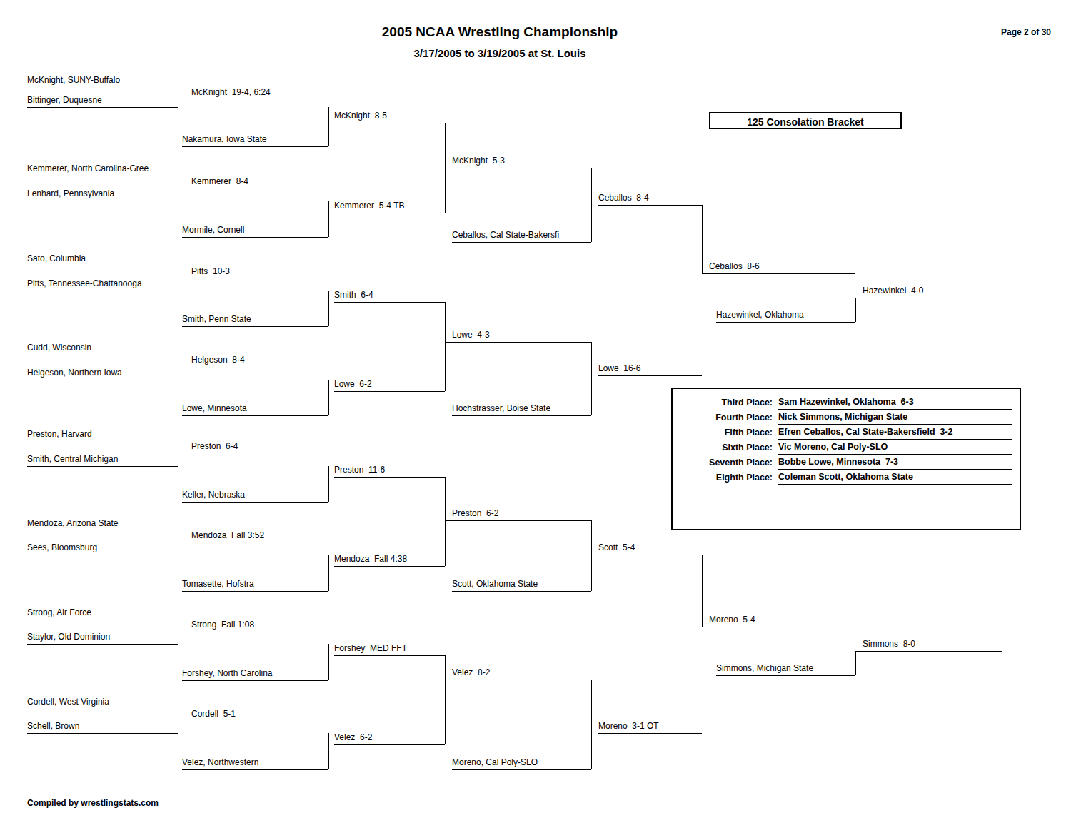2005 NCAA Wrestling Championship
3/17/2005 to 3/19/2005 at St. Louis
Page 2 of 30
125 Consolation Bracket
McKnight, SUNY-Buffalo
Bittinger, Duquesne
Nakamura, Iowa State
Kemmerer, North Carolina-Gree
Lenhard, Pennsylvania
Mormile, Cornell
Sato, Columbia
Pitts, Tennessee-Chattanooga
Smith, Penn State
Cudd, Wisconsin
Helgeson, Northern Iowa
Lowe, Minnesota
Preston, Harvard
Smith, Central Michigan
Keller, Nebraska
Mendoza, Arizona State
Sees, Bloomsburg
Tomasette, Hofstra
Strong, Air Force
Staylor, Old Dominion
Forshey, North Carolina
Cordell, West Virginia
Schell, Brown
Velez, Northwestern
McKnight 19-4, 6:24
Kemmerer 8-4
Pitts 10-3
Helgeson 8-4
Preston 6-4
Mendoza Fall 3:52
Strong Fall 1:08
Cordell 5-1
McKnight 8-5
Kemmerer 5-4 TB
Smith 6-4
Lowe 6-2
Preston 11-6
Mendoza Fall 4:38
Forshey MED FFT
Velez 6-2
McKnight 5-3
Ceballos, Cal State-Bakersfi
Lowe 4-3
Hochstrasser, Boise State
Preston 6-2
Scott, Oklahoma State
Velez 8-2
Moreno, Cal Poly-SLO
Ceballos 8-4
Lowe 16-6
Scott 5-4
Moreno 3-1 OT
Ceballos 8-6
Hazewinkel, Oklahoma
Moreno 5-4
Simmons, Michigan State
Hazewinkel 4-0
Simmons 8-0
| Third Place: | Sam Hazewinkel, Oklahoma 6-3 |
| Fourth Place: | Nick Simmons, Michigan State |
| Fifth Place: | Efren Ceballos, Cal State-Bakersfield 3-2 |
| Sixth Place: | Vic Moreno, Cal Poly-SLO |
| Seventh Place: | Bobbe Lowe, Minnesota 7-3 |
| Eighth Place: | Coleman Scott, Oklahoma State |
Compiled by wrestlingstats.com